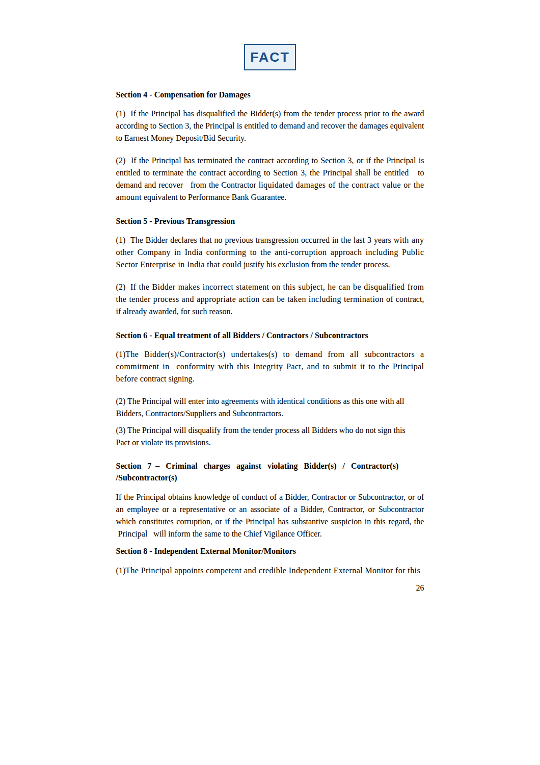FACT
Section 4 - Compensation for Damages
(1) If the Principal has disqualified the Bidder(s) from the tender process prior to the award according to Section 3, the Principal is entitled to demand and recover the damages equivalent to Earnest Money Deposit/Bid Security.
(2) If the Principal has terminated the contract according to Section 3, or if the Principal is entitled to terminate the contract according to Section 3, the Principal shall be entitled to demand and recover from the Contractor liquidated damages of the contract value or the amount equivalent to Performance Bank Guarantee.
Section 5 - Previous Transgression
(1) The Bidder declares that no previous transgression occurred in the last 3 years with any other Company in India conforming to the anti-corruption approach including Public Sector Enterprise in India that could justify his exclusion from the tender process.
(2) If the Bidder makes incorrect statement on this subject, he can be disqualified from the tender process and appropriate action can be taken including termination of contract, if already awarded, for such reason.
Section 6 - Equal treatment of all Bidders / Contractors / Subcontractors
(1)The Bidder(s)/Contractor(s) undertakes(s) to demand from all subcontractors a commitment in conformity with this Integrity Pact, and to submit it to the Principal before contract signing.
(2) The Principal will enter into agreements with identical conditions as this one with all
Bidders, Contractors/Suppliers and Subcontractors.
(3) The Principal will disqualify from the tender process all Bidders who do not sign this
Pact or violate its provisions.
Section 7 – Criminal charges against violating Bidder(s) / Contractor(s) /Subcontractor(s)
If the Principal obtains knowledge of conduct of a Bidder, Contractor or Subcontractor, or of an employee or a representative or an associate of a Bidder, Contractor, or Subcontractor which constitutes corruption, or if the Principal has substantive suspicion in this regard, the Principal will inform the same to the Chief Vigilance Officer.
Section 8 - Independent External Monitor/Monitors
(1)The Principal appoints competent and credible Independent External Monitor for this
26